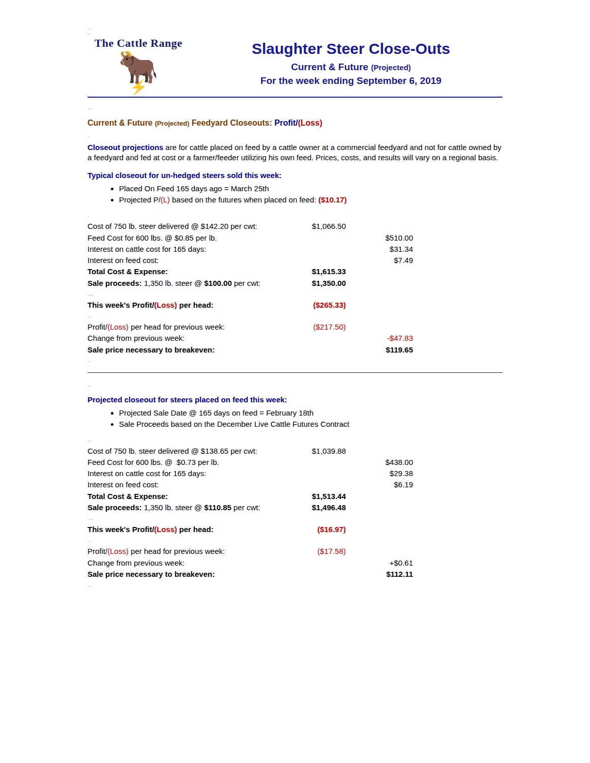..
..
The Cattle Range
🐂
⚡
Slaughter Steer Close-Outs
Current & Future (Projected)
For the week ending September 6, 2019
...
Current & Future (Projected) Feedyard Closeouts: Profit/(Loss)
.
Closeout projections are for cattle placed on feed by a cattle owner at a commercial feedyard and not for cattle owned by a feedyard and fed at cost or a farmer/feeder utilizing his own feed. Prices, costs, and results will vary on a regional basis.
Typical closeout for un-hedged steers sold this week:
Placed On Feed 165 days ago = March 25th
Projected P/(L) based on the futures when placed on feed: ($10.17)
.
| Cost of 750 lb. steer delivered @ $142.20 per cwt: | $1,066.50 | |
| Feed Cost for 600 lbs. @ $0.85 per lb. | | $510.00 |
| Interest on cattle cost for 165 days: | | $31.34 |
| Interest on feed cost: | | $7.49 |
| Total Cost & Expense: | $1,615.33 | |
| Sale proceeds: 1,350 lb. steer @ $100.00 per cwt: | $1,350.00 | |
....
| This week's Profit/ (Loss) per head: | ($265.33) | |
..
| Profit/ (Loss) per head for previous week: | ($217.50) | |
| Change from previous week: | | -$47.83 |
| Sale price necessary to breakeven: | | $119.65 |
..
..
Projected closeout for steers placed on feed this week:
Projected Sale Date @ 165 days on feed = February 18th
Sale Proceeds based on the December Live Cattle Futures Contract
..
| Cost of 750 lb. steer delivered @ $138.65 per cwt: | $1,039.88 | |
| Feed Cost for 600 lbs. @ $0.73 per lb. | | $438.00 |
| Interest on cattle cost for 165 days: | | $29.38 |
| Interest on feed cost: | | $6.19 |
| Total Cost & Expense: | $1,513.44 | |
| Sale proceeds: 1,350 lb. steer @ $110.85 per cwt: | $1,496.48 | |
....
| This week's Profit/ (Loss) per head: | ($16.97) | |
..
| Profit/ (Loss) per head for previous week: | ($17.58) | |
| Change from previous week: | | +$0.61 |
| Sale price necessary to breakeven: | | $112.11 |
..